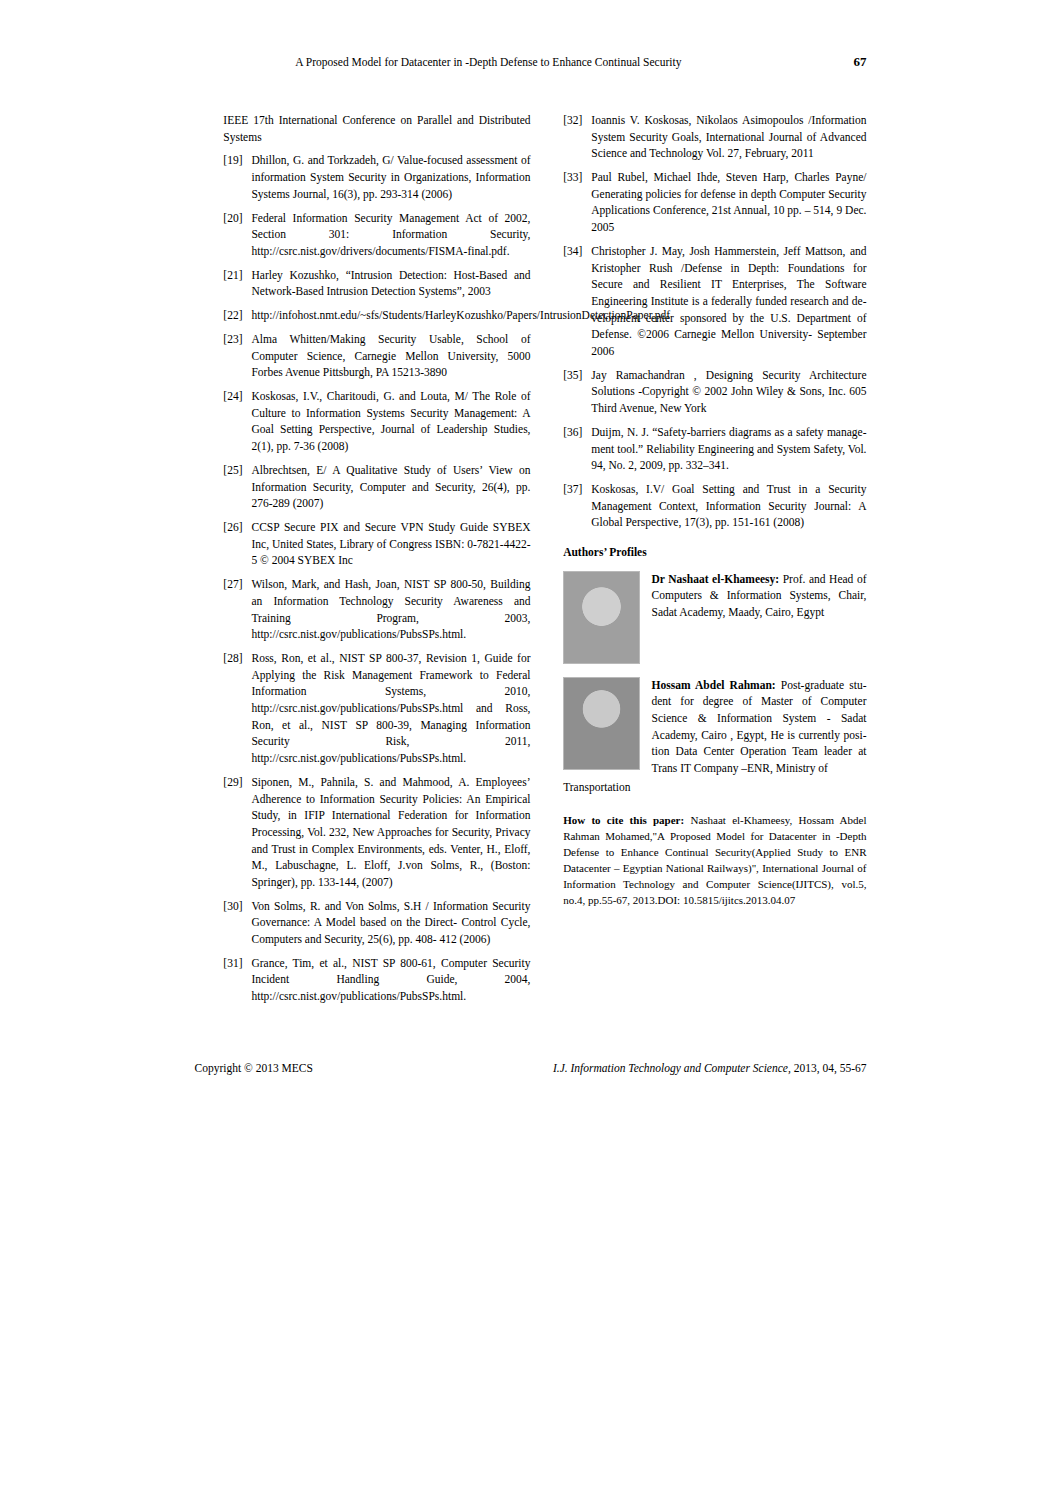A Proposed Model for Datacenter in -Depth Defense to Enhance Continual Security
67
IEEE 17th International Conference on Parallel and Distributed Systems
[19] Dhillon, G. and Torkzadeh, G/ Value-focused assessment of information System Security in Organizations, Information Systems Journal, 16(3), pp. 293-314 (2006)
[20] Federal Information Security Management Act of 2002, Section 301: Information Security, http://csrc.nist.gov/drivers/documents/FISMA-final.pdf.
[21] Harley Kozushko, “Intrusion Detection: Host-Based and Network-Based Intrusion Detection Systems”, 2003
[22] http://infohost.nmt.edu/~sfs/Students/HarleyKozushko/Papers/IntrusionDetectionPaper.pdf
[23] Alma Whitten/Making Security Usable, School of Computer Science, Carnegie Mellon University, 5000 Forbes Avenue Pittsburgh, PA 15213-3890
[24] Koskosas, I.V., Charitoudi, G. and Louta, M/ The Role of Culture to Information Systems Security Management: A Goal Setting Perspective, Journal of Leadership Studies, 2(1), pp. 7-36 (2008)
[25] Albrechtsen, E/ A Qualitative Study of Users’ View on Information Security, Computer and Security, 26(4), pp. 276-289 (2007)
[26] CCSP Secure PIX and Secure VPN Study Guide SYBEX Inc, United States, Library of Congress ISBN: 0-7821-4422-5 © 2004 SYBEX Inc
[27] Wilson, Mark, and Hash, Joan, NIST SP 800-50, Building an Information Technology Security Awareness and Training Program, 2003, http://csrc.nist.gov/publications/PubsSPs.html.
[28] Ross, Ron, et al., NIST SP 800-37, Revision 1, Guide for Applying the Risk Management Framework to Federal Information Systems, 2010, http://csrc.nist.gov/publications/PubsSPs.html and Ross, Ron, et al., NIST SP 800-39, Managing Information Security Risk, 2011, http://csrc.nist.gov/publications/PubsSPs.html.
[29] Siponen, M., Pahnila, S. and Mahmood, A. Employees’ Adherence to Information Security Policies: An Empirical Study, in IFIP International Federation for Information Processing, Vol. 232, New Approaches for Security, Privacy and Trust in Complex Environments, eds. Venter, H., Eloff, M., Labuschagne, L. Eloff, J.von Solms, R., (Boston: Springer), pp. 133-144, (2007)
[30] Von Solms, R. and Von Solms, S.H / Information Security Governance: A Model based on the Direct- Control Cycle, Computers and Security, 25(6), pp. 408- 412 (2006)
[31] Grance, Tim, et al., NIST SP 800-61, Computer Security Incident Handling Guide, 2004, http://csrc.nist.gov/publications/PubsSPs.html.
[32] Ioannis V. Koskosas, Nikolaos Asimopoulos /Information System Security Goals, International Journal of Advanced Science and Technology Vol. 27, February, 2011
[33] Paul Rubel, Michael Ihde, Steven Harp, Charles Payne/ Generating policies for defense in depth Computer Security Applications Conference, 21st Annual, 10 pp. – 514, 9 Dec. 2005
[34] Christopher J. May, Josh Hammerstein, Jeff Mattson, and Kristopher Rush /Defense in Depth: Foundations for Secure and Resilient IT Enterprises, The Software Engineering Institute is a federally funded research and development center sponsored by the U.S. Department of Defense. ©2006 Carnegie Mellon University- September 2006
[35] Jay Ramachandran , Designing Security Architecture Solutions -Copyright © 2002 John Wiley & Sons, Inc. 605 Third Avenue, New York
[36] Duijm, N. J. “Safety-barriers diagrams as a safety management tool.” Reliability Engineering and System Safety, Vol. 94, No. 2, 2009, pp. 332–341.
[37] Koskosas, I.V/ Goal Setting and Trust in a Security Management Context, Information Security Journal: A Global Perspective, 17(3), pp. 151-161 (2008)
Authors’ Profiles
Dr Nashaat el-Khameesy: Prof. and Head of Computers & Information Systems, Chair, Sadat Academy, Maady, Cairo, Egypt
Hossam Abdel Rahman: Post-graduate student for degree of Master of Computer Science & Information System - Sadat Academy, Cairo , Egypt, He is currently position Data Center Operation Team leader at Trans IT Company –ENR, Ministry of
Transportation
How to cite this paper: Nashaat el-Khameesy, Hossam Abdel Rahman Mohamed,"A Proposed Model for Datacenter in -Depth Defense to Enhance Continual Security(Applied Study to ENR Datacenter – Egyptian National Railways)", International Journal of Information Technology and Computer Science(IJITCS), vol.5, no.4, pp.55-67, 2013.DOI: 10.5815/ijitcs.2013.04.07
Copyright © 2013 MECS
I.J. Information Technology and Computer Science, 2013, 04, 55-67